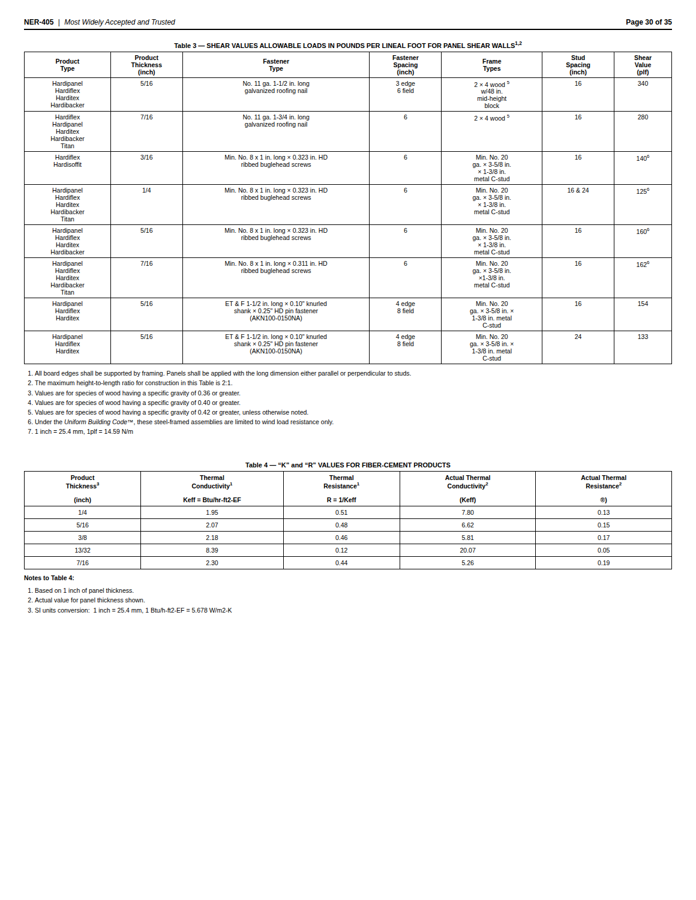NER-405 | Most Widely Accepted and Trusted
Page 30 of 35
Table 3 — SHEAR VALUES ALLOWABLE LOADS IN POUNDS PER LINEAL FOOT FOR PANEL SHEAR WALLS1,2
| Product Type | Product Thickness (inch) | Fastener Type | Fastener Spacing (inch) | Frame Types | Stud Spacing (inch) | Shear Value (plf) |
| --- | --- | --- | --- | --- | --- | --- |
| Hardipanel Hardiflex Harditex Hardibacker | 5/16 | No. 11 ga. 1-1/2 in. long galvanized roofing nail | 3 edge 6 field | 2 × 4 wood 5 w/48 in. mid-height block | 16 | 340 |
| Hardiflex Hardipanel Harditex Hardibacker Titan | 7/16 | No. 11 ga. 1-3/4 in. long galvanized roofing nail | 6 | 2 × 4 wood 5 | 16 | 280 |
| Hardiflex Hardisoffit | 3/16 | Min. No. 8 x 1 in. long × 0.323 in. HD ribbed buglehead screws | 6 | Min. No. 20 ga. × 3-5/8 in. × 1-3/8 in. metal C-stud | 16 | 140 6 |
| Hardipanel Hardiflex Harditex Hardibacker Titan | 1/4 | Min. No. 8 x 1 in. long × 0.323 in. HD ribbed buglehead screws | 6 | Min. No. 20 ga. × 3-5/8 in. × 1-3/8 in. metal C-stud | 16 & 24 | 125 6 |
| Hardipanel Hardiflex Harditex Hardibacker | 5/16 | Min. No. 8 x 1 in. long × 0.323 in. HD ribbed buglehead screws | 6 | Min. No. 20 ga. × 3-5/8 in. × 1-3/8 in. metal C-stud | 16 | 160 6 |
| Hardipanel Hardiflex Harditex Hardibacker Titan | 7/16 | Min. No. 8 x 1 in. long × 0.311 in. HD ribbed buglehead screws | 6 | Min. No. 20 ga. × 3-5/8 in. ×1-3/8 in. metal C-stud | 16 | 162 6 |
| Hardipanel Hardiflex Harditex | 5/16 | ET & F 1-1/2 in. long × 0.10" knurled shank × 0.25" HD pin fastener (AKN100-0150NA) | 4 edge 8 field | Min. No. 20 ga. × 3-5/8 in. × 1-3/8 in. metal C-stud | 16 | 154 |
| Hardipanel Hardiflex Harditex | 5/16 | ET & F 1-1/2 in. long × 0.10" knurled shank × 0.25" HD pin fastener (AKN100-0150NA) | 4 edge 8 field | Min. No. 20 ga. × 3-5/8 in. × 1-3/8 in. metal C-stud | 24 | 133 |
All board edges shall be supported by framing. Panels shall be applied with the long dimension either parallel or perpendicular to studs.
The maximum height-to-length ratio for construction in this Table is 2:1.
Values are for species of wood having a specific gravity of 0.36 or greater.
Values are for species of wood having a specific gravity of 0.40 or greater.
Values are for species of wood having a specific gravity of 0.42 or greater, unless otherwise noted.
Under the Uniform Building Code™, these steel-framed assemblies are limited to wind load resistance only.
1 inch = 25.4 mm, 1plf = 14.59 N/m
Table 4 — “K” and “R” VALUES FOR FIBER-CEMENT PRODUCTS
| Product Thickness 3 (inch) | Thermal Conductivity 1 Keff = Btu/hr-ft2-ЕF | Thermal Resistance 1 R = 1/Keff | Actual Thermal Conductivity 2 (Keff) | Actual Thermal Resistance 2 ®) |
| --- | --- | --- | --- | --- |
| 1/4 | 1.95 | 0.51 | 7.80 | 0.13 |
| 5/16 | 2.07 | 0.48 | 6.62 | 0.15 |
| 3/8 | 2.18 | 0.46 | 5.81 | 0.17 |
| 13/32 | 8.39 | 0.12 | 20.07 | 0.05 |
| 7/16 | 2.30 | 0.44 | 5.26 | 0.19 |
Notes to Table 4:
Based on 1 inch of panel thickness.
Actual value for panel thickness shown.
SI units conversion: 1 inch = 25.4 mm, 1 Btu/h-ft2-ЕF = 5.678 W/m2-K